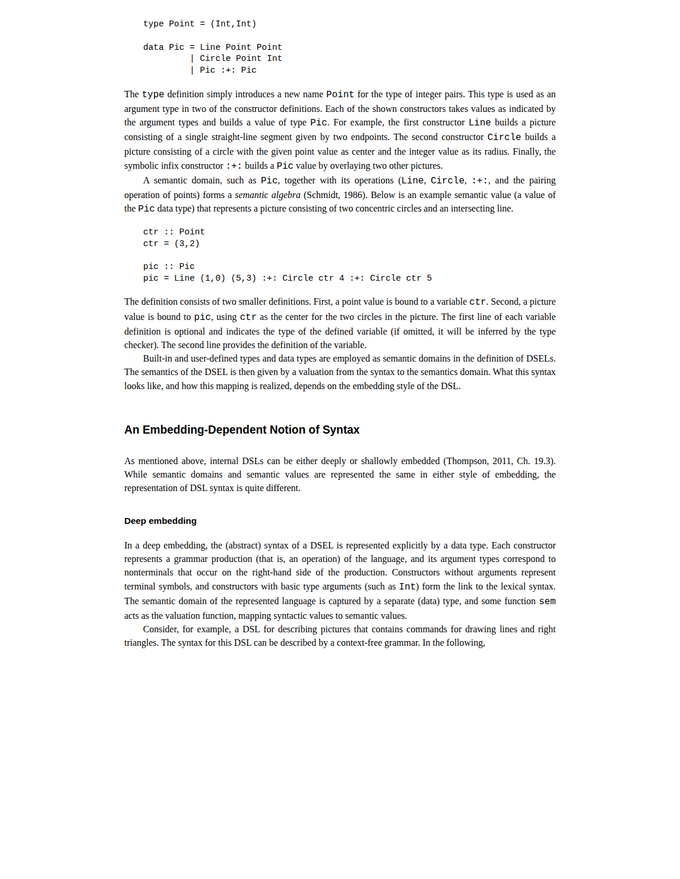type Point = (Int,Int)

data Pic = Line Point Point
         | Circle Point Int
         | Pic :+: Pic
The type definition simply introduces a new name Point for the type of integer pairs. This type is used as an argument type in two of the constructor definitions. Each of the shown constructors takes values as indicated by the argument types and builds a value of type Pic. For example, the first constructor Line builds a picture consisting of a single straight-line segment given by two endpoints. The second constructor Circle builds a picture consisting of a circle with the given point value as center and the integer value as its radius. Finally, the symbolic infix constructor :+: builds a Pic value by overlaying two other pictures.
A semantic domain, such as Pic, together with its operations (Line, Circle, :+:, and the pairing operation of points) forms a semantic algebra (Schmidt, 1986). Below is an example semantic value (a value of the Pic data type) that represents a picture consisting of two concentric circles and an intersecting line.
ctr :: Point
ctr = (3,2)

pic :: Pic
pic = Line (1,0) (5,3) :+: Circle ctr 4 :+: Circle ctr 5
The definition consists of two smaller definitions. First, a point value is bound to a variable ctr. Second, a picture value is bound to pic, using ctr as the center for the two circles in the picture. The first line of each variable definition is optional and indicates the type of the defined variable (if omitted, it will be inferred by the type checker). The second line provides the definition of the variable.
Built-in and user-defined types and data types are employed as semantic domains in the definition of DSELs. The semantics of the DSEL is then given by a valuation from the syntax to the semantics domain. What this syntax looks like, and how this mapping is realized, depends on the embedding style of the DSL.
An Embedding-Dependent Notion of Syntax
As mentioned above, internal DSLs can be either deeply or shallowly embedded (Thompson, 2011, Ch. 19.3). While semantic domains and semantic values are represented the same in either style of embedding, the representation of DSL syntax is quite different.
Deep embedding
In a deep embedding, the (abstract) syntax of a DSEL is represented explicitly by a data type. Each constructor represents a grammar production (that is, an operation) of the language, and its argument types correspond to nonterminals that occur on the right-hand side of the production. Constructors without arguments represent terminal symbols, and constructors with basic type arguments (such as Int) form the link to the lexical syntax. The semantic domain of the represented language is captured by a separate (data) type, and some function sem acts as the valuation function, mapping syntactic values to semantic values.
Consider, for example, a DSL for describing pictures that contains commands for drawing lines and right triangles. The syntax for this DSL can be described by a context-free grammar. In the following,